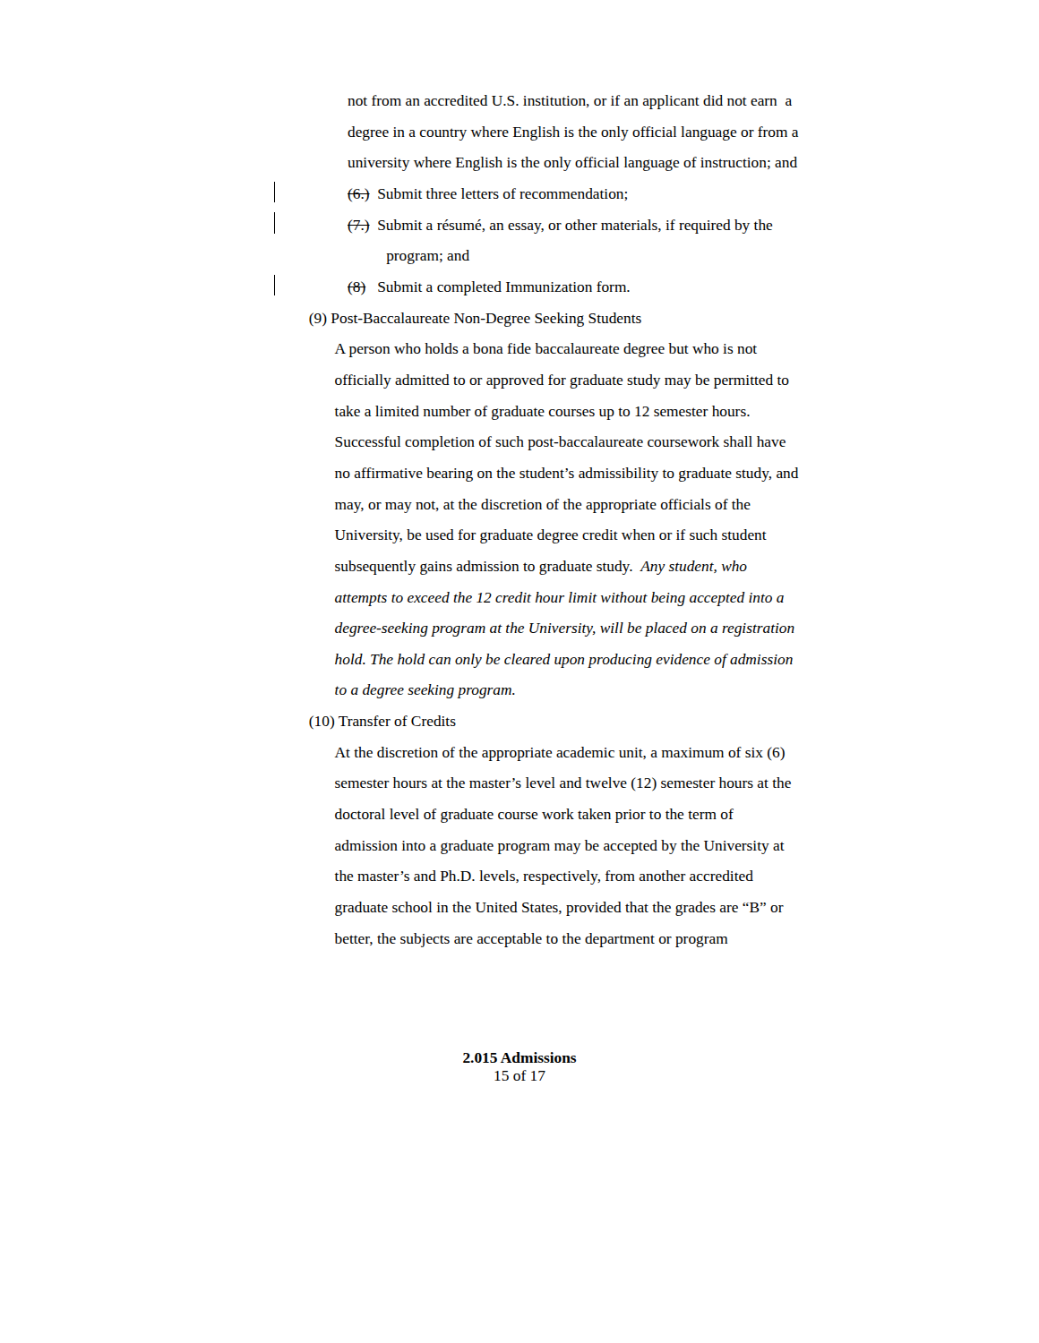not from an accredited U.S. institution, or if an applicant did not earn a degree in a country where English is the only official language or from a university where English is the only official language of instruction; and
(6.) Submit three letters of recommendation;
(7.) Submit a résumé, an essay, or other materials, if required by the program; and
(8) Submit a completed Immunization form.
(9) Post-Baccalaureate Non-Degree Seeking Students
A person who holds a bona fide baccalaureate degree but who is not officially admitted to or approved for graduate study may be permitted to take a limited number of graduate courses up to 12 semester hours. Successful completion of such post-baccalaureate coursework shall have no affirmative bearing on the student’s admissibility to graduate study, and may, or may not, at the discretion of the appropriate officials of the University, be used for graduate degree credit when or if such student subsequently gains admission to graduate study. Any student, who attempts to exceed the 12 credit hour limit without being accepted into a degree-seeking program at the University, will be placed on a registration hold. The hold can only be cleared upon producing evidence of admission to a degree seeking program.
(10) Transfer of Credits
At the discretion of the appropriate academic unit, a maximum of six (6) semester hours at the master’s level and twelve (12) semester hours at the doctoral level of graduate course work taken prior to the term of admission into a graduate program may be accepted by the University at the master’s and Ph.D. levels, respectively, from another accredited graduate school in the United States, provided that the grades are “B” or better, the subjects are acceptable to the department or program
2.015 Admissions
15 of 17